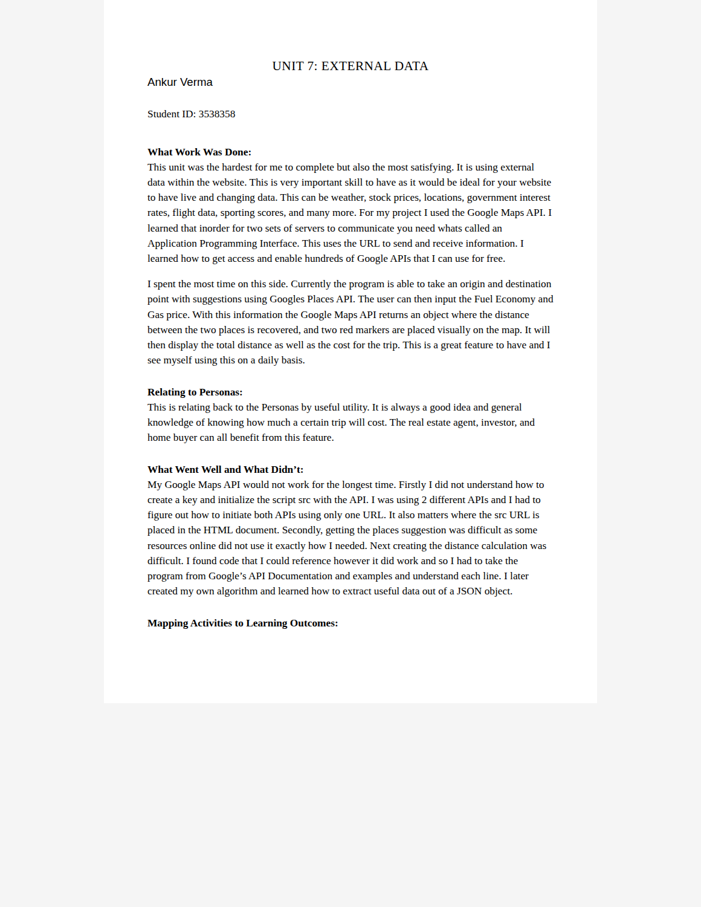UNIT 7: EXTERNAL DATA
Ankur Verma
Student ID: 3538358
What Work Was Done:
This unit was the hardest for me to complete but also the most satisfying. It is using external data within the website. This is very important skill to have as it would be ideal for your website to have live and changing data. This can be weather, stock prices, locations, government interest rates, flight data, sporting scores, and many more. For my project I used the Google Maps API. I learned that inorder for two sets of servers to communicate you need whats called an Application Programming Interface. This uses the URL to send and receive information. I learned how to get access and enable hundreds of Google APIs that I can use for free.
I spent the most time on this side. Currently the program is able to take an origin and destination point with suggestions using Googles Places API. The user can then input the Fuel Economy and Gas price. With this information the Google Maps API returns an object where the distance between the two places is recovered, and two red markers are placed visually on the map. It will then display the total distance as well as the cost for the trip. This is a great feature to have and I see myself using this on a daily basis.
Relating to Personas:
This is relating back to the Personas by useful utility. It is always a good idea and general knowledge of knowing how much a certain trip will cost. The real estate agent, investor, and home buyer can all benefit from this feature.
What Went Well and What Didn’t:
My Google Maps API would not work for the longest time. Firstly I did not understand how to create a key and initialize the script src with the API. I was using 2 different APIs and I had to figure out how to initiate both APIs using only one URL. It also matters where the src URL is placed in the HTML document. Secondly, getting the places suggestion was difficult as some resources online did not use it exactly how I needed. Next creating the distance calculation was difficult. I found code that I could reference however it did work and so I had to take the program from Google’s API Documentation and examples and understand each line. I later created my own algorithm and learned how to extract useful data out of a JSON object.
Mapping Activities to Learning Outcomes: